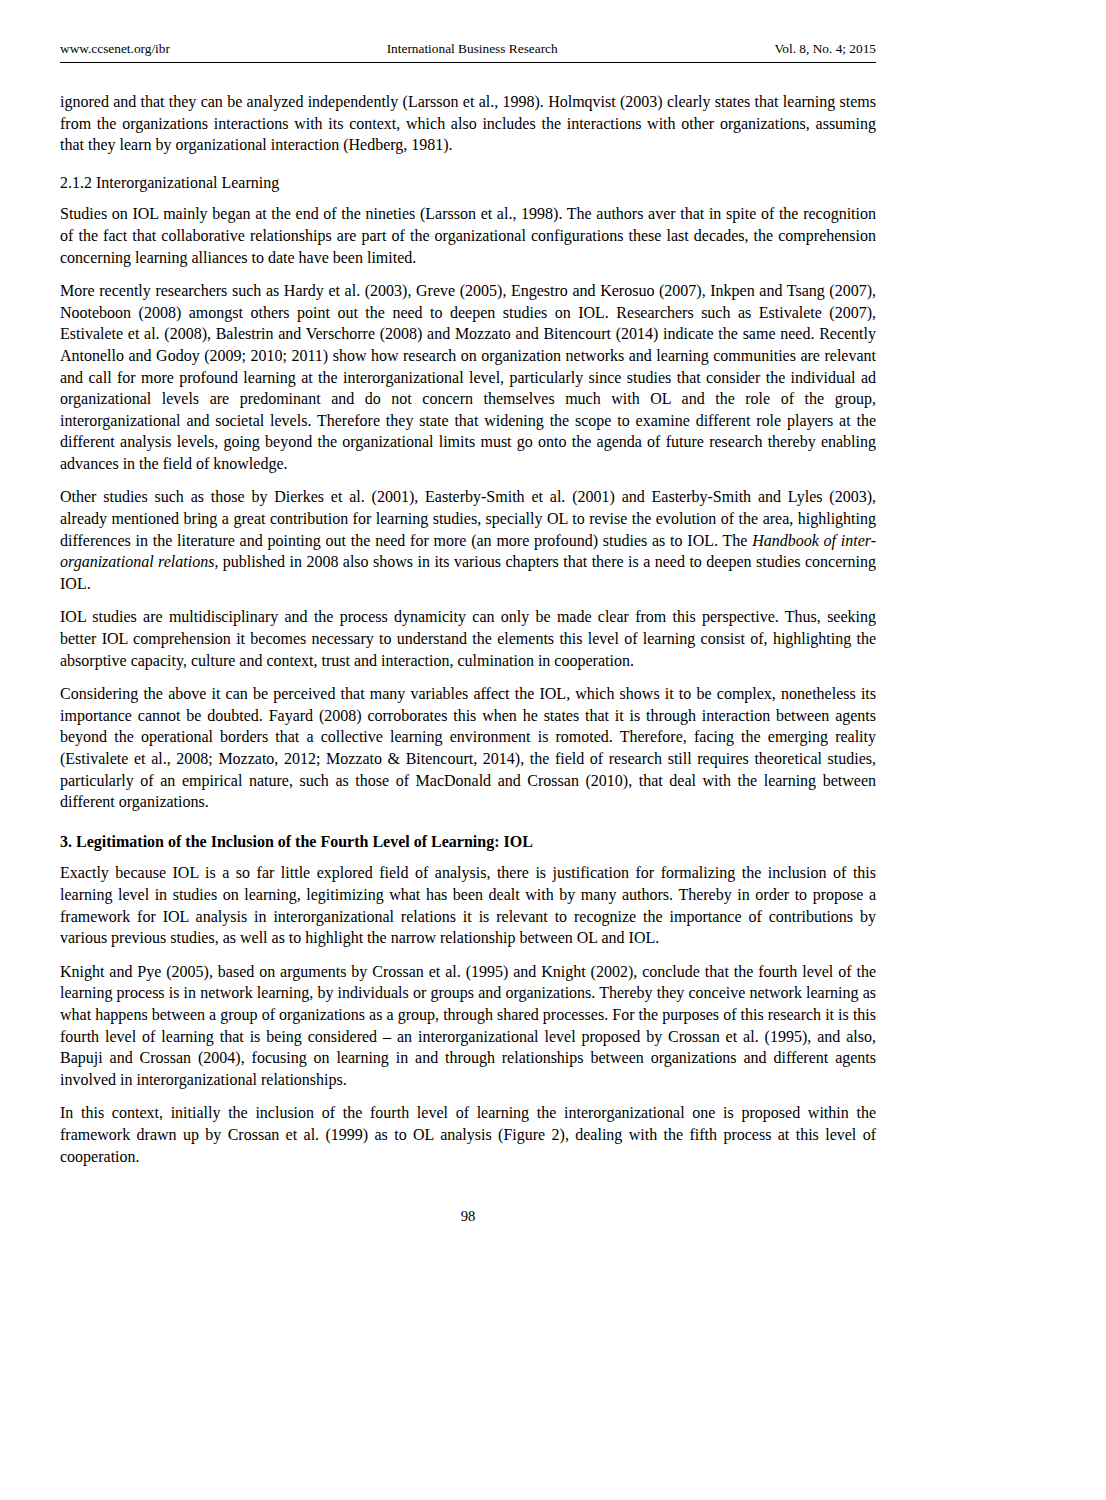www.ccsenet.org/ibr International Business Research Vol. 8, No. 4; 2015
ignored and that they can be analyzed independently (Larsson et al., 1998). Holmqvist (2003) clearly states that learning stems from the organizations interactions with its context, which also includes the interactions with other organizations, assuming that they learn by organizational interaction (Hedberg, 1981).
2.1.2 Interorganizational Learning
Studies on IOL mainly began at the end of the nineties (Larsson et al., 1998). The authors aver that in spite of the recognition of the fact that collaborative relationships are part of the organizational configurations these last decades, the comprehension concerning learning alliances to date have been limited.
More recently researchers such as Hardy et al. (2003), Greve (2005), Engestro and Kerosuo (2007), Inkpen and Tsang (2007), Nooteboon (2008) amongst others point out the need to deepen studies on IOL. Researchers such as Estivalete (2007), Estivalete et al. (2008), Balestrin and Verschorre (2008) and Mozzato and Bitencourt (2014) indicate the same need. Recently Antonello and Godoy (2009; 2010; 2011) show how research on organization networks and learning communities are relevant and call for more profound learning at the interorganizational level, particularly since studies that consider the individual ad organizational levels are predominant and do not concern themselves much with OL and the role of the group, interorganizational and societal levels. Therefore they state that widening the scope to examine different role players at the different analysis levels, going beyond the organizational limits must go onto the agenda of future research thereby enabling advances in the field of knowledge.
Other studies such as those by Dierkes et al. (2001), Easterby-Smith et al. (2001) and Easterby-Smith and Lyles (2003), already mentioned bring a great contribution for learning studies, specially OL to revise the evolution of the area, highlighting differences in the literature and pointing out the need for more (an more profound) studies as to IOL. The Handbook of inter-organizational relations, published in 2008 also shows in its various chapters that there is a need to deepen studies concerning IOL.
IOL studies are multidisciplinary and the process dynamicity can only be made clear from this perspective. Thus, seeking better IOL comprehension it becomes necessary to understand the elements this level of learning consist of, highlighting the absorptive capacity, culture and context, trust and interaction, culmination in cooperation.
Considering the above it can be perceived that many variables affect the IOL, which shows it to be complex, nonetheless its importance cannot be doubted. Fayard (2008) corroborates this when he states that it is through interaction between agents beyond the operational borders that a collective learning environment is romoted. Therefore, facing the emerging reality (Estivalete et al., 2008; Mozzato, 2012; Mozzato & Bitencourt, 2014), the field of research still requires theoretical studies, particularly of an empirical nature, such as those of MacDonald and Crossan (2010), that deal with the learning between different organizations.
3. Legitimation of the Inclusion of the Fourth Level of Learning: IOL
Exactly because IOL is a so far little explored field of analysis, there is justification for formalizing the inclusion of this learning level in studies on learning, legitimizing what has been dealt with by many authors. Thereby in order to propose a framework for IOL analysis in interorganizational relations it is relevant to recognize the importance of contributions by various previous studies, as well as to highlight the narrow relationship between OL and IOL.
Knight and Pye (2005), based on arguments by Crossan et al. (1995) and Knight (2002), conclude that the fourth level of the learning process is in network learning, by individuals or groups and organizations. Thereby they conceive network learning as what happens between a group of organizations as a group, through shared processes. For the purposes of this research it is this fourth level of learning that is being considered – an interorganizational level proposed by Crossan et al. (1995), and also, Bapuji and Crossan (2004), focusing on learning in and through relationships between organizations and different agents involved in interorganizational relationships.
In this context, initially the inclusion of the fourth level of learning the interorganizational one is proposed within the framework drawn up by Crossan et al. (1999) as to OL analysis (Figure 2), dealing with the fifth process at this level of cooperation.
98